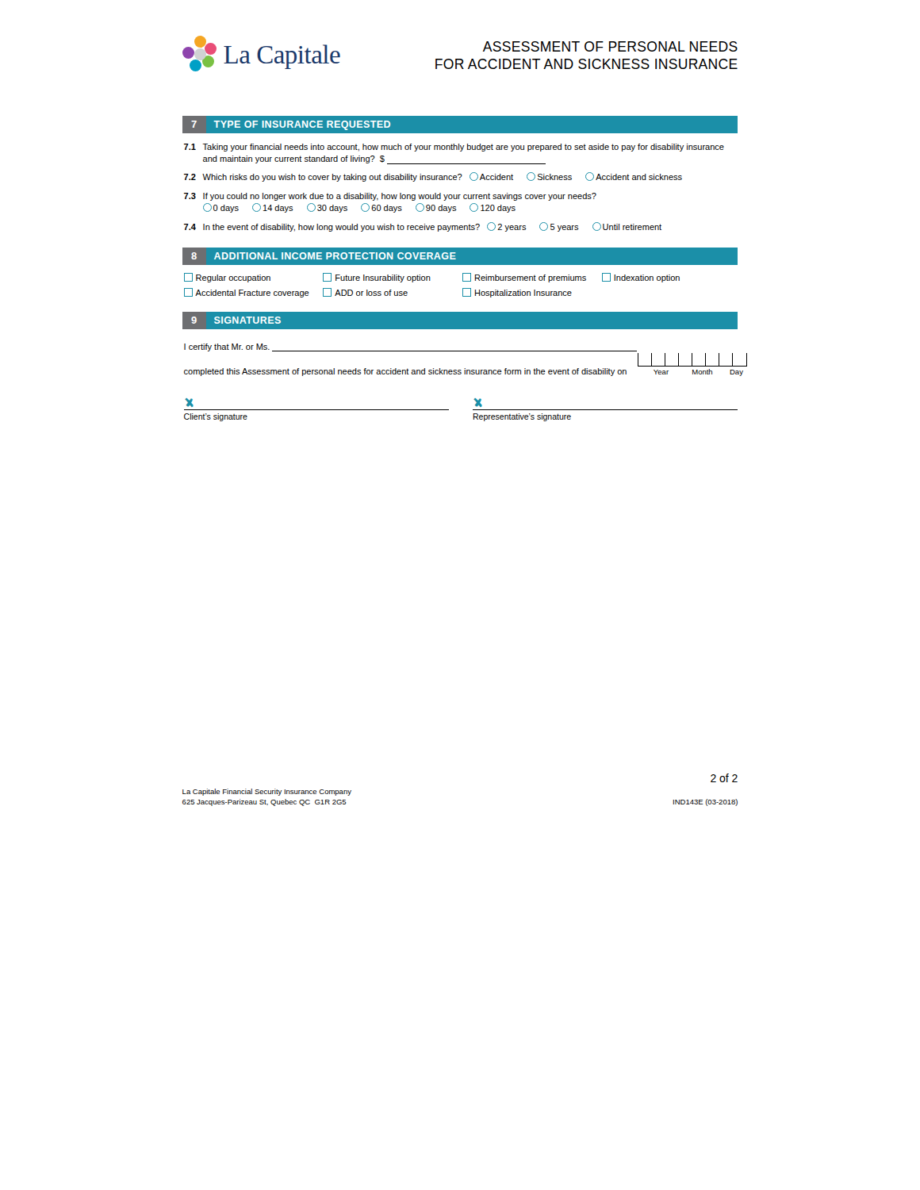La Capitale
Assessment of Personal Needs
for Accident and Sickness Insurance
7
Type of insurance requested
7.1
Taking your financial needs into account, how much of your monthly budget are you prepared to set aside to pay for disability insurance and maintain your current standard of living? $
7.2
Which risks do you wish to cover by taking out disability insurance? Accident Sickness Accident and sickness
7.3
If you could no longer work due to a disability, how long would your current savings cover your needs?
0 days 14 days 30 days 60 days 90 days 120 days
7.4
In the event of disability, how long would you wish to receive payments? 2 years 5 years Until retirement
8
Additional income protection coverage
Regular occupation
Future Insurability option
Reimbursement of premiums
Indexation option
Accidental Fracture coverage
ADD or loss of use
Hospitalization Insurance
9
Signatures
I certify that Mr. or Ms.
completed this Assessment of personal needs for accident and sickness insurance form in the event of disability on
Year Month Day
✘
Client’s signature
✘
Representative’s signature
La Capitale Financial Security Insurance Company
625 Jacques-Parizeau St, Quebec QC G1R 2G5
2 of 2
IND143E (03-2018)